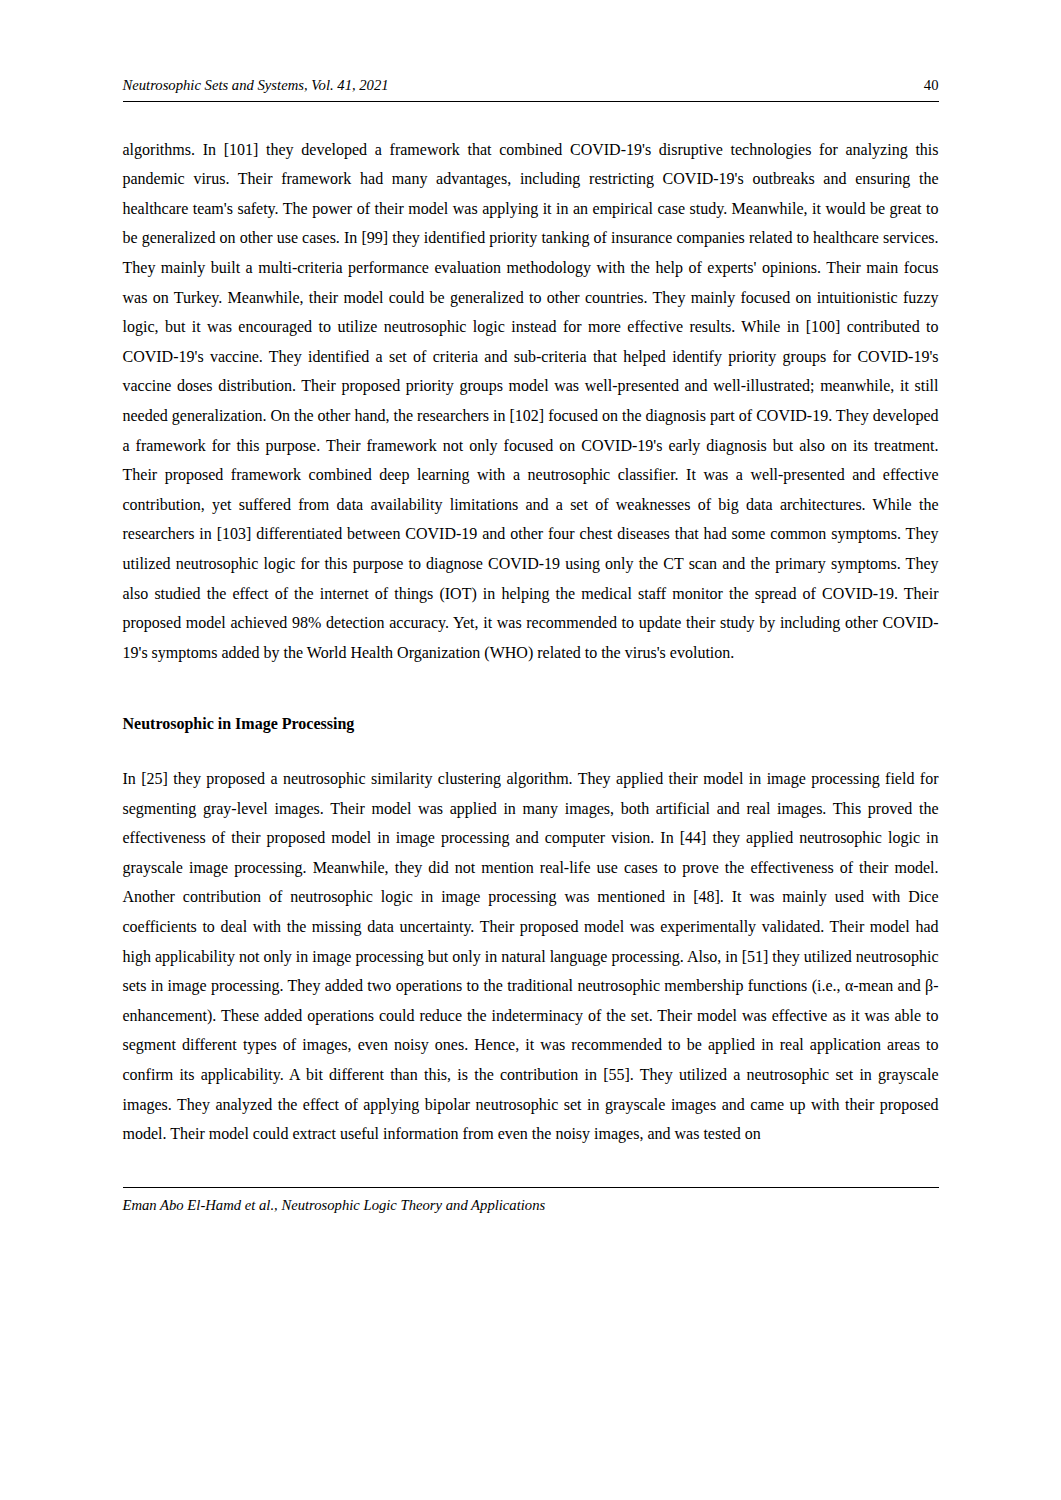Neutrosophic Sets and Systems, Vol. 41, 2021 40
algorithms. In [101] they developed a framework that combined COVID-19's disruptive technologies for analyzing this pandemic virus. Their framework had many advantages, including restricting COVID-19's outbreaks and ensuring the healthcare team's safety. The power of their model was applying it in an empirical case study. Meanwhile, it would be great to be generalized on other use cases. In [99] they identified priority tanking of insurance companies related to healthcare services. They mainly built a multi-criteria performance evaluation methodology with the help of experts' opinions. Their main focus was on Turkey. Meanwhile, their model could be generalized to other countries. They mainly focused on intuitionistic fuzzy logic, but it was encouraged to utilize neutrosophic logic instead for more effective results. While in [100] contributed to COVID-19's vaccine. They identified a set of criteria and sub-criteria that helped identify priority groups for COVID-19's vaccine doses distribution. Their proposed priority groups model was well-presented and well-illustrated; meanwhile, it still needed generalization. On the other hand, the researchers in [102] focused on the diagnosis part of COVID-19. They developed a framework for this purpose. Their framework not only focused on COVID-19's early diagnosis but also on its treatment. Their proposed framework combined deep learning with a neutrosophic classifier. It was a well-presented and effective contribution, yet suffered from data availability limitations and a set of weaknesses of big data architectures. While the researchers in [103] differentiated between COVID-19 and other four chest diseases that had some common symptoms. They utilized neutrosophic logic for this purpose to diagnose COVID-19 using only the CT scan and the primary symptoms. They also studied the effect of the internet of things (IOT) in helping the medical staff monitor the spread of COVID-19. Their proposed model achieved 98% detection accuracy. Yet, it was recommended to update their study by including other COVID-19's symptoms added by the World Health Organization (WHO) related to the virus's evolution.
Neutrosophic in Image Processing
In [25] they proposed a neutrosophic similarity clustering algorithm. They applied their model in image processing field for segmenting gray-level images. Their model was applied in many images, both artificial and real images. This proved the effectiveness of their proposed model in image processing and computer vision. In [44] they applied neutrosophic logic in grayscale image processing. Meanwhile, they did not mention real-life use cases to prove the effectiveness of their model. Another contribution of neutrosophic logic in image processing was mentioned in [48]. It was mainly used with Dice coefficients to deal with the missing data uncertainty. Their proposed model was experimentally validated. Their model had high applicability not only in image processing but only in natural language processing. Also, in [51] they utilized neutrosophic sets in image processing. They added two operations to the traditional neutrosophic membership functions (i.e., α-mean and β-enhancement). These added operations could reduce the indeterminacy of the set. Their model was effective as it was able to segment different types of images, even noisy ones. Hence, it was recommended to be applied in real application areas to confirm its applicability. A bit different than this, is the contribution in [55]. They utilized a neutrosophic set in grayscale images. They analyzed the effect of applying bipolar neutrosophic set in grayscale images and came up with their proposed model. Their model could extract useful information from even the noisy images, and was tested on
Eman Abo El-Hamd et al., Neutrosophic Logic Theory and Applications